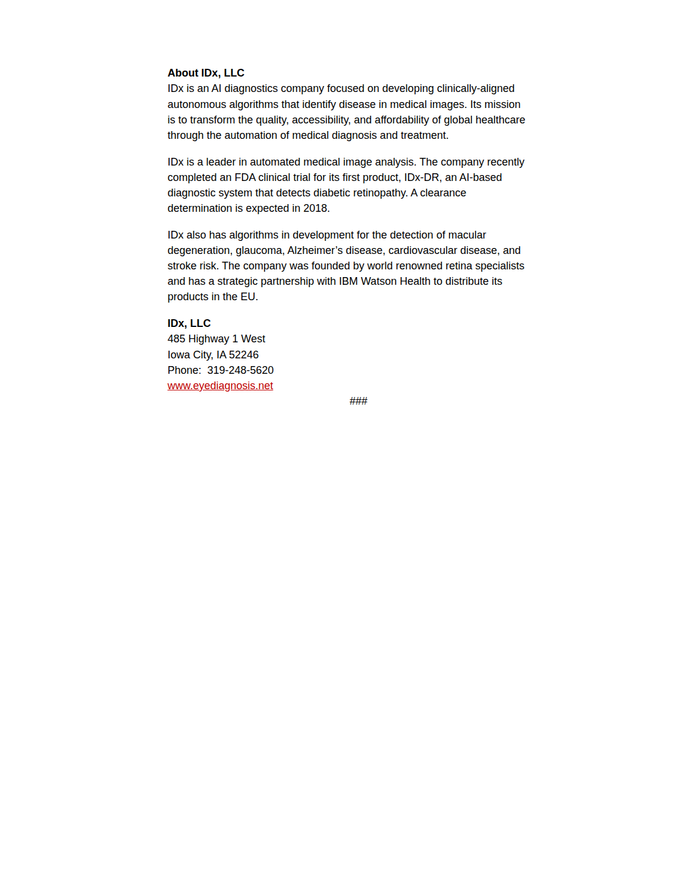About IDx, LLC
IDx is an AI diagnostics company focused on developing clinically-aligned autonomous algorithms that identify disease in medical images. Its mission is to transform the quality, accessibility, and affordability of global healthcare through the automation of medical diagnosis and treatment.
IDx is a leader in automated medical image analysis. The company recently completed an FDA clinical trial for its first product, IDx-DR, an AI-based diagnostic system that detects diabetic retinopathy. A clearance determination is expected in 2018.
IDx also has algorithms in development for the detection of macular degeneration, glaucoma, Alzheimer’s disease, cardiovascular disease, and stroke risk. The company was founded by world renowned retina specialists and has a strategic partnership with IBM Watson Health to distribute its products in the EU.
IDx, LLC
485 Highway 1 West
Iowa City, IA 52246
Phone: 319-248-5620
www.eyediagnosis.net
###